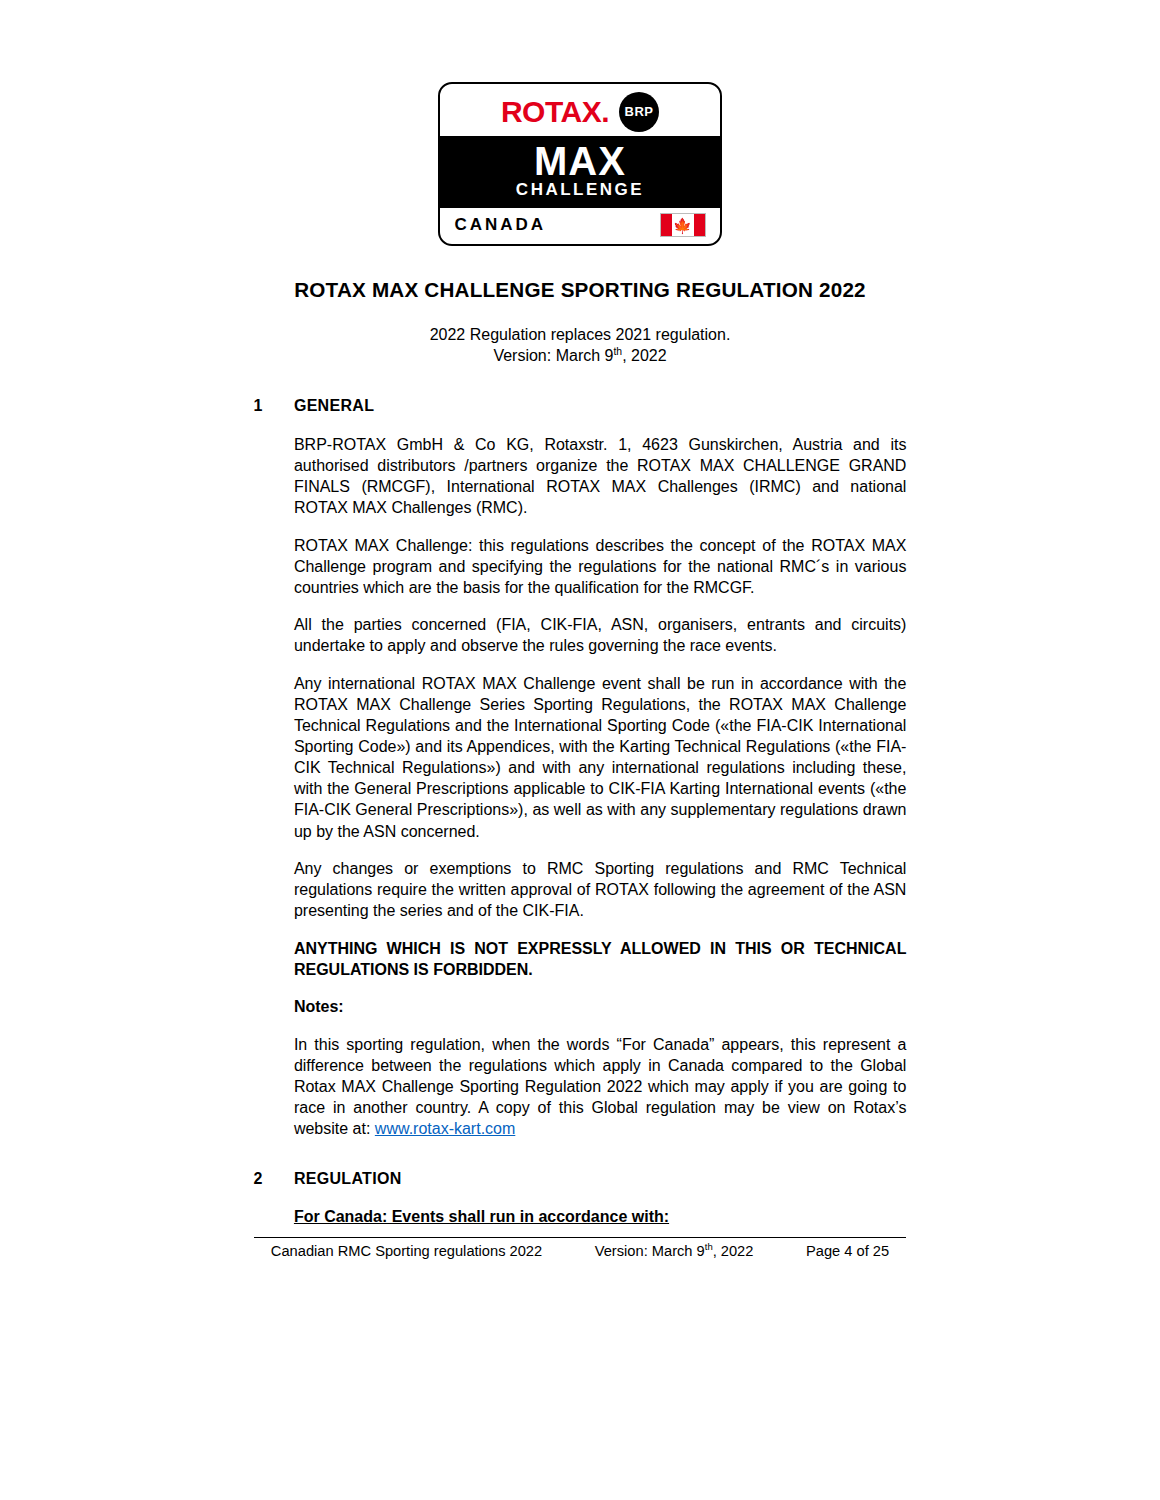ROTAX. BRP
MAX
CHALLENGE
CANADA 🍁
ROTAX MAX CHALLENGE SPORTING REGULATION 2022
2022 Regulation replaces 2021 regulation.
Version: March 9th, 2022
1
GENERAL
BRP-ROTAX GmbH & Co KG, Rotaxstr. 1, 4623 Gunskirchen, Austria and its authorised distributors /partners organize the ROTAX MAX CHALLENGE GRAND FINALS (RMCGF), International ROTAX MAX Challenges (IRMC) and national ROTAX MAX Challenges (RMC).
ROTAX MAX Challenge: this regulations describes the concept of the ROTAX MAX Challenge program and specifying the regulations for the national RMC´s in various countries which are the basis for the qualification for the RMCGF.
All the parties concerned (FIA, CIK-FIA, ASN, organisers, entrants and circuits) undertake to apply and observe the rules governing the race events.
Any international ROTAX MAX Challenge event shall be run in accordance with the ROTAX MAX Challenge Series Sporting Regulations, the ROTAX MAX Challenge Technical Regulations and the International Sporting Code («the FIA-CIK International Sporting Code») and its Appendices, with the Karting Technical Regulations («the FIA-CIK Technical Regulations») and with any international regulations including these, with the General Prescriptions applicable to CIK-FIA Karting International events («the FIA-CIK General Prescriptions»), as well as with any supplementary regulations drawn up by the ASN concerned.
Any changes or exemptions to RMC Sporting regulations and RMC Technical regulations require the written approval of ROTAX following the agreement of the ASN presenting the series and of the CIK-FIA.
ANYTHING WHICH IS NOT EXPRESSLY ALLOWED IN THIS OR TECHNICAL REGULATIONS IS FORBIDDEN.
Notes:
In this sporting regulation, when the words “For Canada” appears, this represent a difference between the regulations which apply in Canada compared to the Global Rotax MAX Challenge Sporting Regulation 2022 which may apply if you are going to race in another country. A copy of this Global regulation may be view on Rotax’s website at: www.rotax-kart.com
2
REGULATION
For Canada: Events shall run in accordance with:
Canadian RMC Sporting regulations 2022 Version: March 9th, 2022 Page 4 of 25